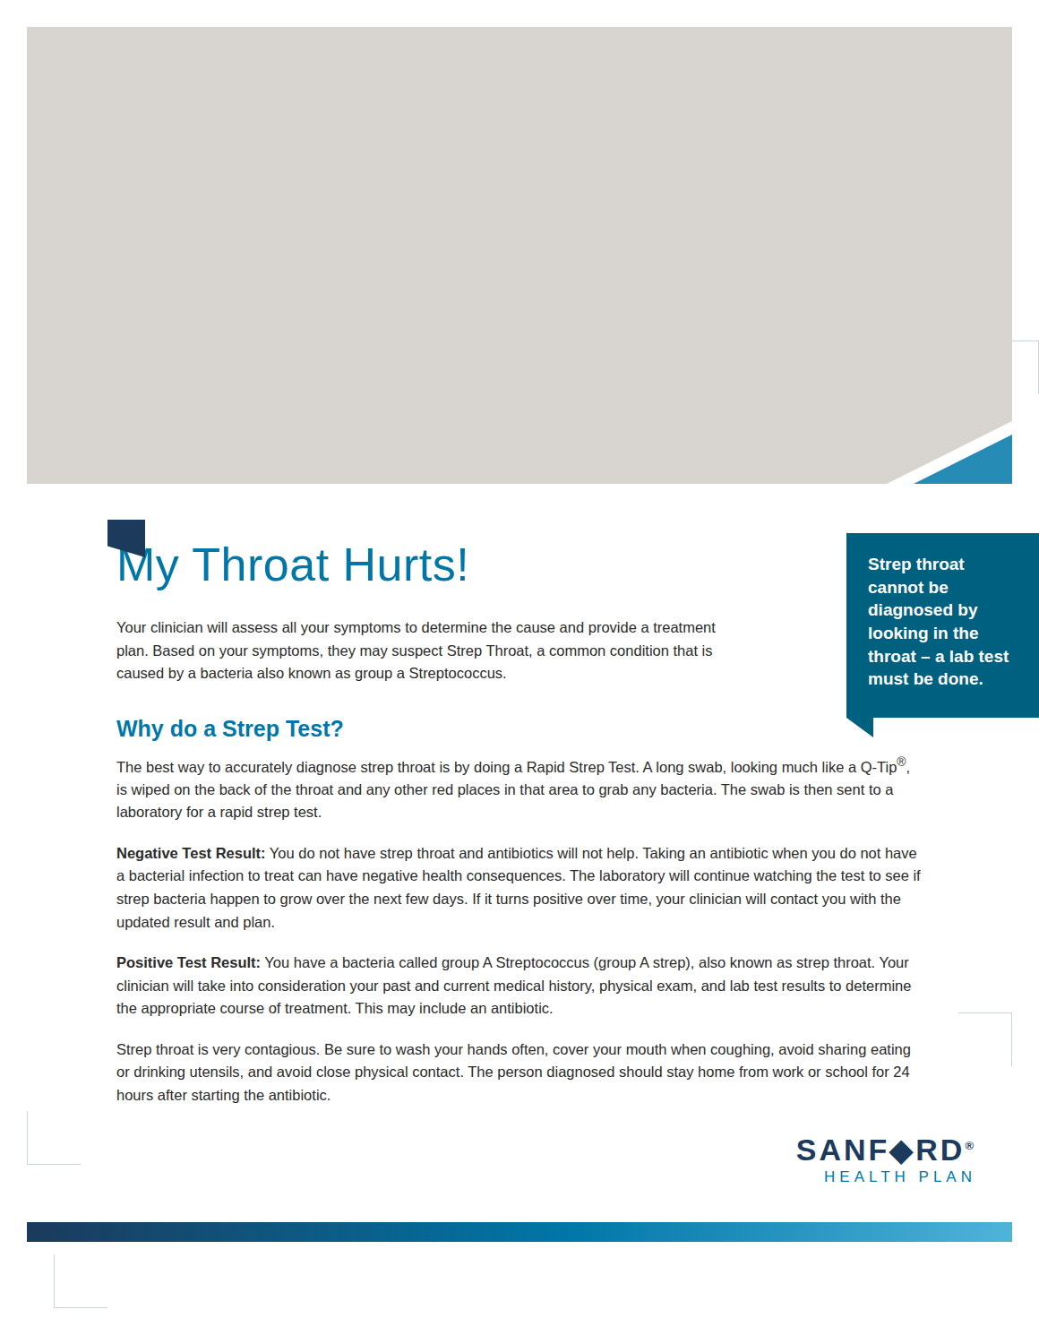Strep throat cannot be diagnosed by looking in the throat – a lab test must be done.
My Throat Hurts!
Your clinician will assess all your symptoms to determine the cause and provide a treatment plan. Based on your symptoms, they may suspect Strep Throat, a common condition that is caused by a bacteria also known as group a Streptococcus.
Why do a Strep Test?
The best way to accurately diagnose strep throat is by doing a Rapid Strep Test. A long swab, looking much like a Q-Tip®, is wiped on the back of the throat and any other red places in that area to grab any bacteria. The swab is then sent to a laboratory for a rapid strep test.
Negative Test Result: You do not have strep throat and antibiotics will not help. Taking an antibiotic when you do not have a bacterial infection to treat can have negative health consequences. The laboratory will continue watching the test to see if strep bacteria happen to grow over the next few days. If it turns positive over time, your clinician will contact you with the updated result and plan.
Positive Test Result: You have a bacteria called group A Streptococcus (group A strep), also known as strep throat. Your clinician will take into consideration your past and current medical history, physical exam, and lab test results to determine the appropriate course of treatment. This may include an antibiotic.
Strep throat is very contagious. Be sure to wash your hands often, cover your mouth when coughing, avoid sharing eating or drinking utensils, and avoid close physical contact. The person diagnosed should stay home from work or school for 24 hours after starting the antibiotic.
SANF◆RD®
HEALTH PLAN